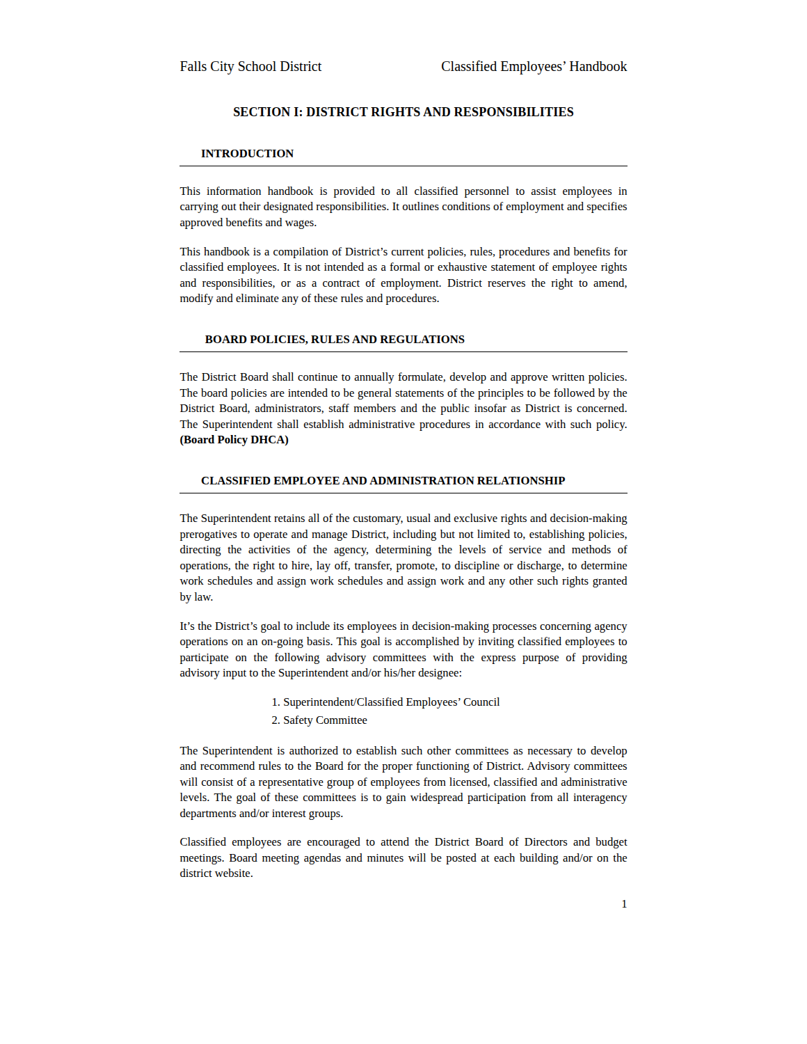Falls City School District
Classified Employees’ Handbook
SECTION I: DISTRICT RIGHTS AND RESPONSIBILITIES
INTRODUCTION
This information handbook is provided to all classified personnel to assist employees in carrying out their designated responsibilities. It outlines conditions of employment and specifies approved benefits and wages.
This handbook is a compilation of District’s current policies, rules, procedures and benefits for classified employees. It is not intended as a formal or exhaustive statement of employee rights and responsibilities, or as a contract of employment. District reserves the right to amend, modify and eliminate any of these rules and procedures.
BOARD POLICIES, RULES AND REGULATIONS
The District Board shall continue to annually formulate, develop and approve written policies. The board policies are intended to be general statements of the principles to be followed by the District Board, administrators, staff members and the public insofar as District is concerned. The Superintendent shall establish administrative procedures in accordance with such policy. (Board Policy DHCA)
CLASSIFIED EMPLOYEE AND ADMINISTRATION RELATIONSHIP
The Superintendent retains all of the customary, usual and exclusive rights and decision-making prerogatives to operate and manage District, including but not limited to, establishing policies, directing the activities of the agency, determining the levels of service and methods of operations, the right to hire, lay off, transfer, promote, to discipline or discharge, to determine work schedules and assign work schedules and assign work and any other such rights granted by law.
It’s the District’s goal to include its employees in decision-making processes concerning agency operations on an on-going basis. This goal is accomplished by inviting classified employees to participate on the following advisory committees with the express purpose of providing advisory input to the Superintendent and/or his/her designee:
Superintendent/Classified Employees’ Council
Safety Committee
The Superintendent is authorized to establish such other committees as necessary to develop and recommend rules to the Board for the proper functioning of District. Advisory committees will consist of a representative group of employees from licensed, classified and administrative levels. The goal of these committees is to gain widespread participation from all interagency departments and/or interest groups.
Classified employees are encouraged to attend the District Board of Directors and budget meetings. Board meeting agendas and minutes will be posted at each building and/or on the district website.
1